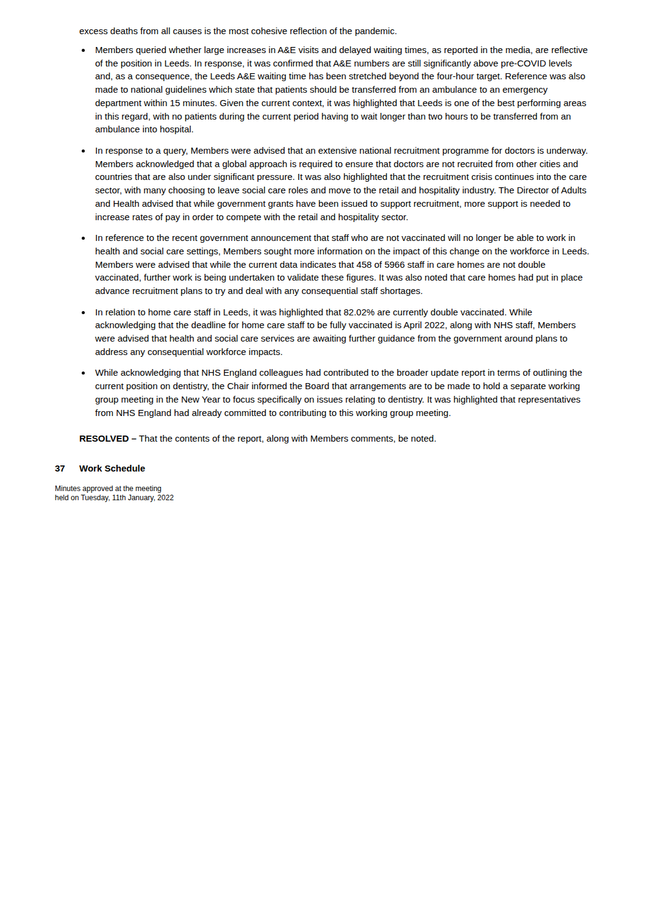excess deaths from all causes is the most cohesive reflection of the pandemic.
Members queried whether large increases in A&E visits and delayed waiting times, as reported in the media, are reflective of the position in Leeds. In response, it was confirmed that A&E numbers are still significantly above pre-COVID levels and, as a consequence, the Leeds A&E waiting time has been stretched beyond the four-hour target. Reference was also made to national guidelines which state that patients should be transferred from an ambulance to an emergency department within 15 minutes. Given the current context, it was highlighted that Leeds is one of the best performing areas in this regard, with no patients during the current period having to wait longer than two hours to be transferred from an ambulance into hospital.
In response to a query, Members were advised that an extensive national recruitment programme for doctors is underway. Members acknowledged that a global approach is required to ensure that doctors are not recruited from other cities and countries that are also under significant pressure. It was also highlighted that the recruitment crisis continues into the care sector, with many choosing to leave social care roles and move to the retail and hospitality industry. The Director of Adults and Health advised that while government grants have been issued to support recruitment, more support is needed to increase rates of pay in order to compete with the retail and hospitality sector.
In reference to the recent government announcement that staff who are not vaccinated will no longer be able to work in health and social care settings, Members sought more information on the impact of this change on the workforce in Leeds. Members were advised that while the current data indicates that 458 of 5966 staff in care homes are not double vaccinated, further work is being undertaken to validate these figures. It was also noted that care homes had put in place advance recruitment plans to try and deal with any consequential staff shortages.
In relation to home care staff in Leeds, it was highlighted that 82.02% are currently double vaccinated. While acknowledging that the deadline for home care staff to be fully vaccinated is April 2022, along with NHS staff, Members were advised that health and social care services are awaiting further guidance from the government around plans to address any consequential workforce impacts.
While acknowledging that NHS England colleagues had contributed to the broader update report in terms of outlining the current position on dentistry, the Chair informed the Board that arrangements are to be made to hold a separate working group meeting in the New Year to focus specifically on issues relating to dentistry. It was highlighted that representatives from NHS England had already committed to contributing to this working group meeting.
RESOLVED – That the contents of the report, along with Members comments, be noted.
37 Work Schedule
Minutes approved at the meeting
held on Tuesday, 11th January, 2022